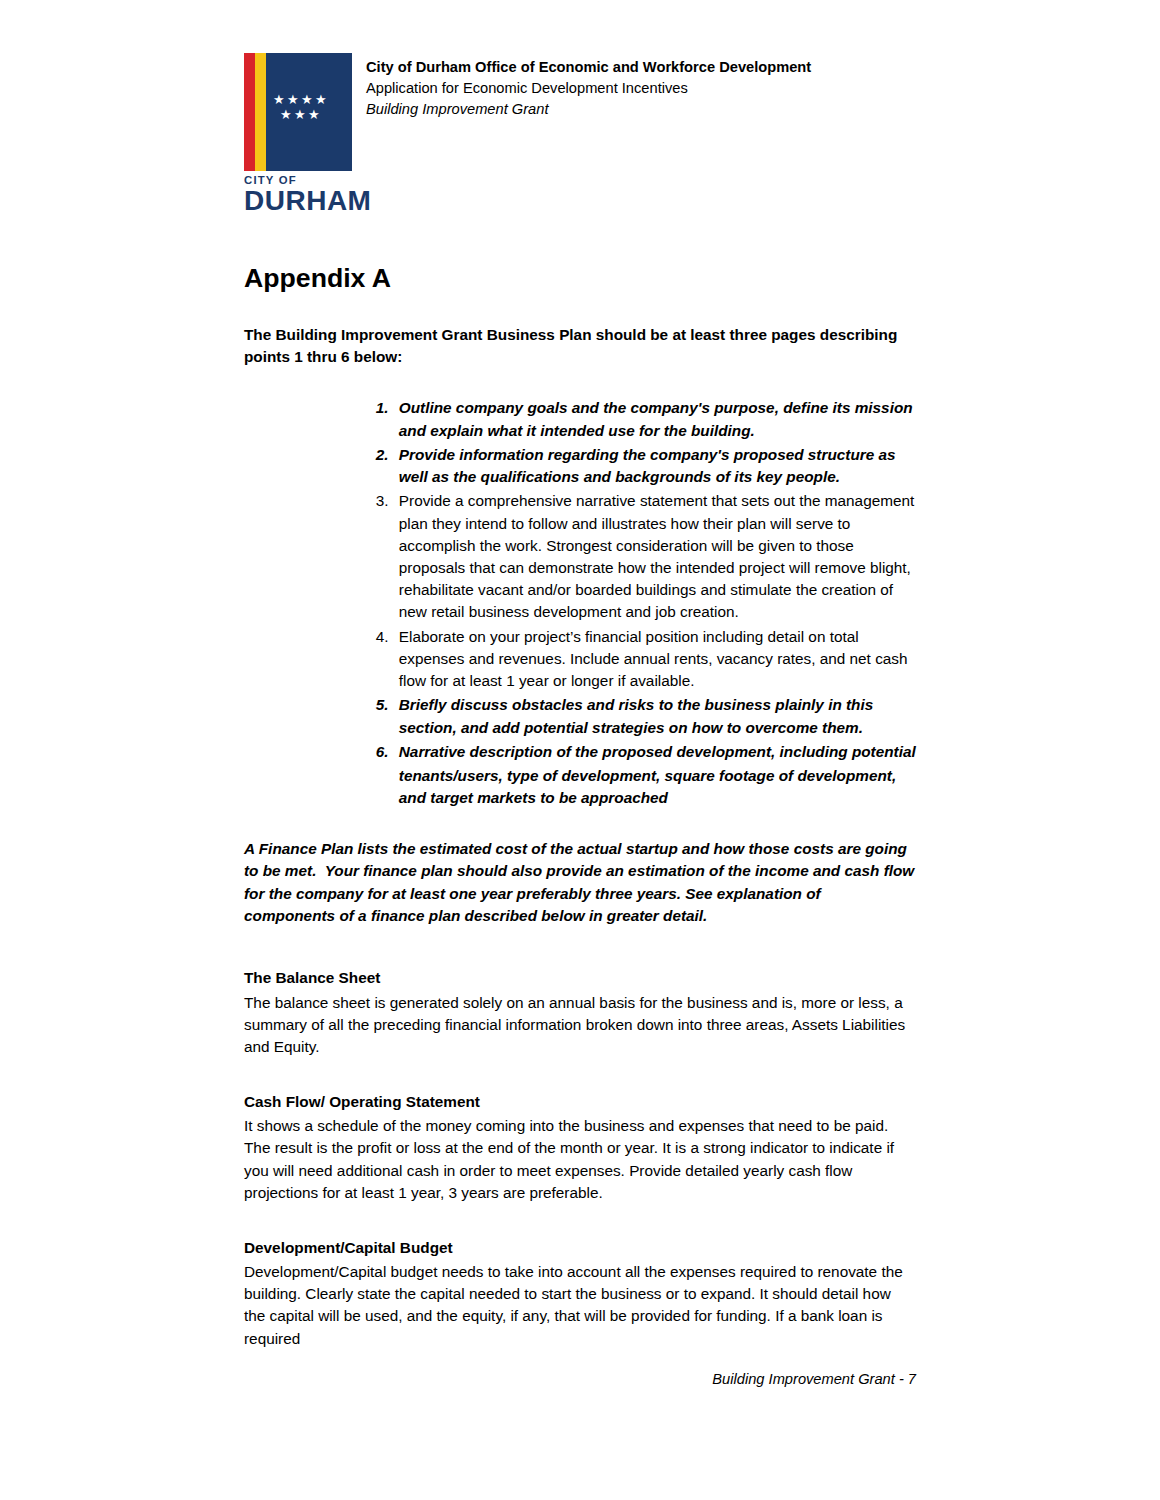★★★★ ★★★
CITY OF
DURHAM
City of Durham Office of Economic and Workforce Development
Application for Economic Development Incentives
Building Improvement Grant
Appendix A
The Building Improvement Grant Business Plan should be at least three pages describing points 1 thru 6 below:
Outline company goals and the company's purpose, define its mission and explain what it intended use for the building.
Provide information regarding the company's proposed structure as well as the qualifications and backgrounds of its key people.
Provide a comprehensive narrative statement that sets out the management plan they intend to follow and illustrates how their plan will serve to accomplish the work. Strongest consideration will be given to those proposals that can demonstrate how the intended project will remove blight, rehabilitate vacant and/or boarded buildings and stimulate the creation of new retail business development and job creation.
Elaborate on your project’s financial position including detail on total expenses and revenues. Include annual rents, vacancy rates, and net cash flow for at least 1 year or longer if available.
Briefly discuss obstacles and risks to the business plainly in this section, and add potential strategies on how to overcome them.
Narrative description of the proposed development, including potential tenants/users, type of development, square footage of development, and target markets to be approached
A Finance Plan lists the estimated cost of the actual startup and how those costs are going to be met. Your finance plan should also provide an estimation of the income and cash flow for the company for at least one year preferably three years. See explanation of components of a finance plan described below in greater detail.
The Balance Sheet
The balance sheet is generated solely on an annual basis for the business and is, more or less, a summary of all the preceding financial information broken down into three areas, Assets Liabilities and Equity.
Cash Flow/ Operating Statement
It shows a schedule of the money coming into the business and expenses that need to be paid. The result is the profit or loss at the end of the month or year. It is a strong indicator to indicate if you will need additional cash in order to meet expenses. Provide detailed yearly cash flow projections for at least 1 year, 3 years are preferable.
Development/Capital Budget
Development/Capital budget needs to take into account all the expenses required to renovate the building. Clearly state the capital needed to start the business or to expand. It should detail how the capital will be used, and the equity, if any, that will be provided for funding. If a bank loan is required
Building Improvement Grant - 7